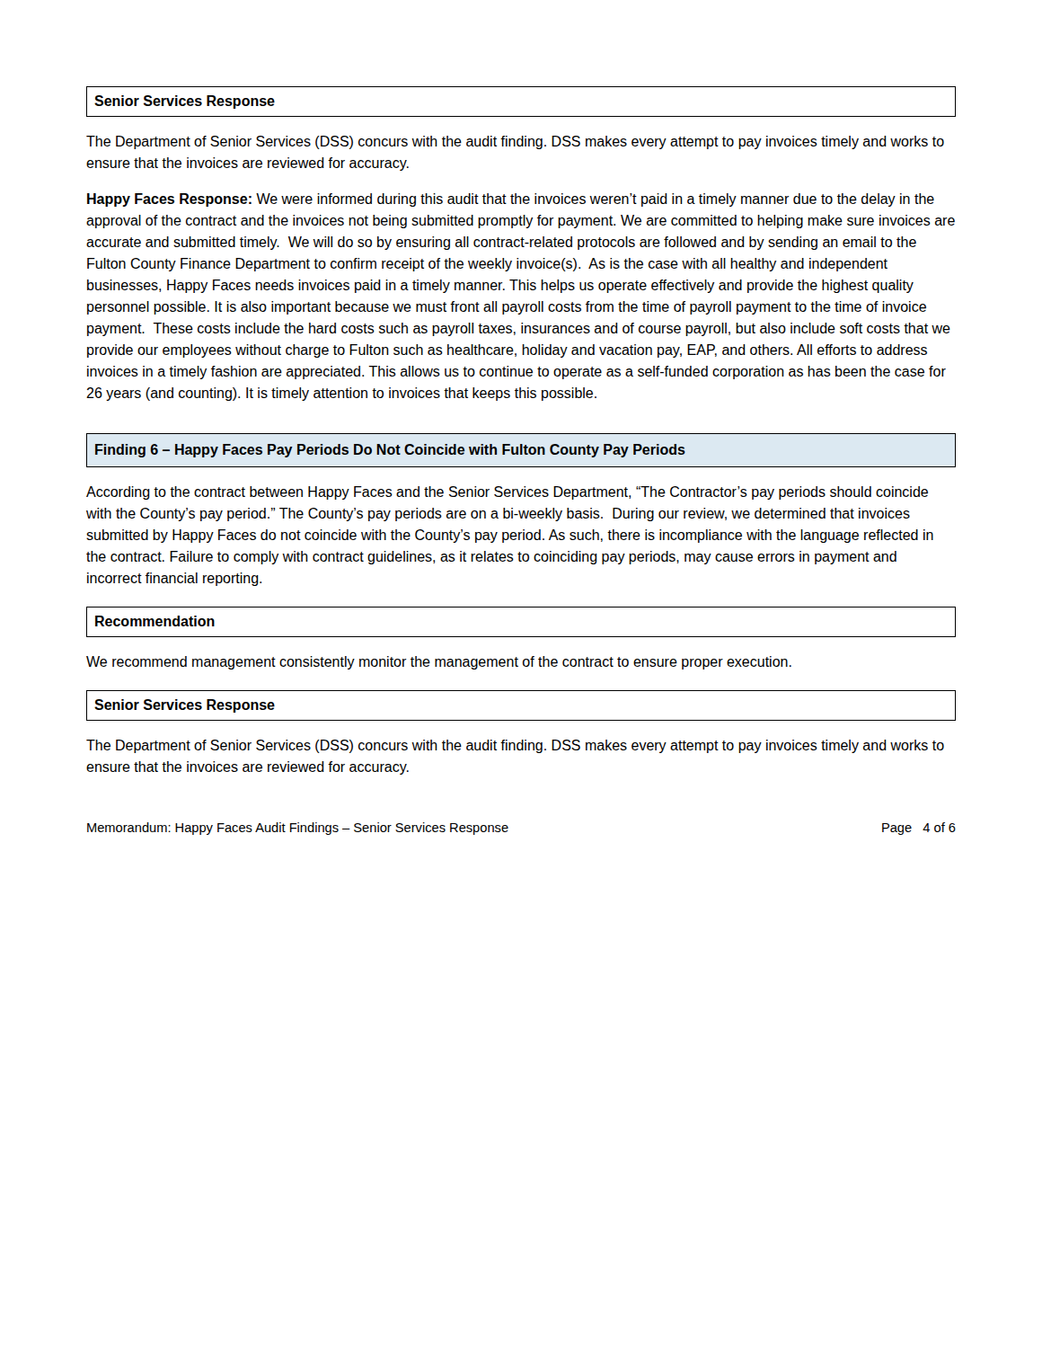Senior Services Response
The Department of Senior Services (DSS) concurs with the audit finding. DSS makes every attempt to pay invoices timely and works to ensure that the invoices are reviewed for accuracy.
Happy Faces Response: We were informed during this audit that the invoices weren’t paid in a timely manner due to the delay in the approval of the contract and the invoices not being submitted promptly for payment. We are committed to helping make sure invoices are accurate and submitted timely. We will do so by ensuring all contract-related protocols are followed and by sending an email to the Fulton County Finance Department to confirm receipt of the weekly invoice(s). As is the case with all healthy and independent businesses, Happy Faces needs invoices paid in a timely manner. This helps us operate effectively and provide the highest quality personnel possible. It is also important because we must front all payroll costs from the time of payroll payment to the time of invoice payment. These costs include the hard costs such as payroll taxes, insurances and of course payroll, but also include soft costs that we provide our employees without charge to Fulton such as healthcare, holiday and vacation pay, EAP, and others. All efforts to address invoices in a timely fashion are appreciated. This allows us to continue to operate as a self-funded corporation as has been the case for 26 years (and counting). It is timely attention to invoices that keeps this possible.
Finding 6 – Happy Faces Pay Periods Do Not Coincide with Fulton County Pay Periods
According to the contract between Happy Faces and the Senior Services Department, “The Contractor’s pay periods should coincide with the County’s pay period.” The County’s pay periods are on a bi-weekly basis. During our review, we determined that invoices submitted by Happy Faces do not coincide with the County’s pay period. As such, there is incompliance with the language reflected in the contract. Failure to comply with contract guidelines, as it relates to coinciding pay periods, may cause errors in payment and incorrect financial reporting.
Recommendation
We recommend management consistently monitor the management of the contract to ensure proper execution.
Senior Services Response
The Department of Senior Services (DSS) concurs with the audit finding. DSS makes every attempt to pay invoices timely and works to ensure that the invoices are reviewed for accuracy.
Memorandum: Happy Faces Audit Findings – Senior Services Response Page 4 of 6